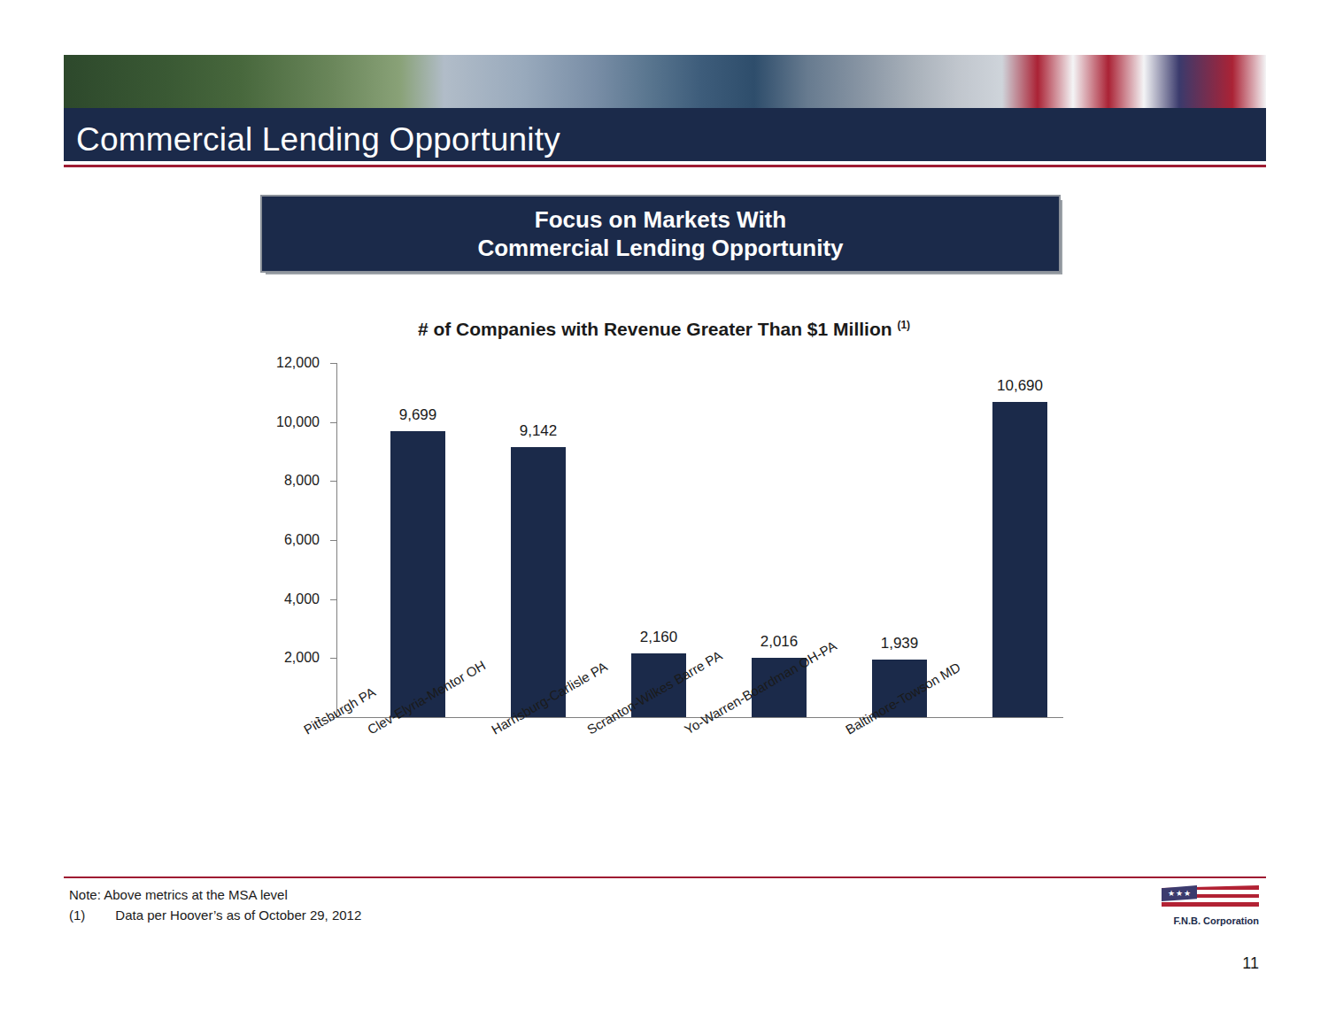Commercial Lending Opportunity
Focus on Markets With
Commercial Lending Opportunity
# of Companies with Revenue Greater Than $1 Million (1)
12,000
10,000
8,000
6,000
4,000
2,000
-
9,699
9,142
2,160
2,016
1,939
10,690
Pittsburgh PA
Clev-Elyria-Mentor OH
Harrisburg-Carlisle PA
Scranton-Wilkes Barre PA
Yo-Warren-Boardman OH-PA
Baltimore-Towson MD
Note: Above metrics at the MSA level
(1) Data per Hoover’s as of October 29, 2012
★★★
F.N.B. Corporation
11